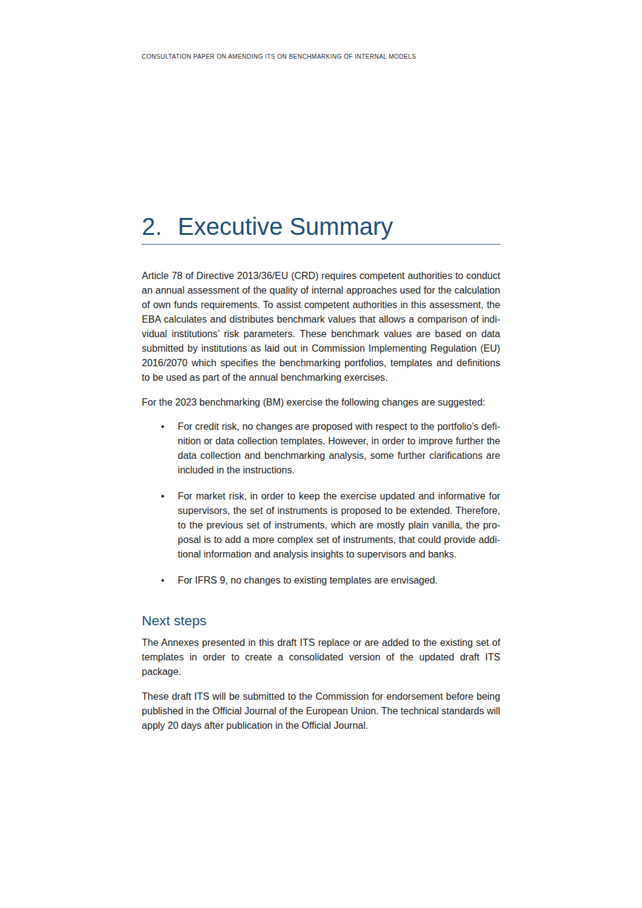Consultation paper on amending ITS on benchmarking of internal models
2. Executive Summary
Article 78 of Directive 2013/36/EU (CRD) requires competent authorities to conduct an annual assessment of the quality of internal approaches used for the calculation of own funds requirements. To assist competent authorities in this assessment, the EBA calculates and distributes benchmark values that allows a comparison of individual institutions’ risk parameters. These benchmark values are based on data submitted by institutions as laid out in Commission Implementing Regulation (EU) 2016/2070 which specifies the benchmarking portfolios, templates and definitions to be used as part of the annual benchmarking exercises.
For the 2023 benchmarking (BM) exercise the following changes are suggested:
For credit risk, no changes are proposed with respect to the portfolio’s definition or data collection templates. However, in order to improve further the data collection and benchmarking analysis, some further clarifications are included in the instructions.
For market risk, in order to keep the exercise updated and informative for supervisors, the set of instruments is proposed to be extended. Therefore, to the previous set of instruments, which are mostly plain vanilla, the proposal is to add a more complex set of instruments, that could provide additional information and analysis insights to supervisors and banks.
For IFRS 9, no changes to existing templates are envisaged.
Next steps
The Annexes presented in this draft ITS replace or are added to the existing set of templates in order to create a consolidated version of the updated draft ITS package.
These draft ITS will be submitted to the Commission for endorsement before being published in the Official Journal of the European Union. The technical standards will apply 20 days after publication in the Official Journal.